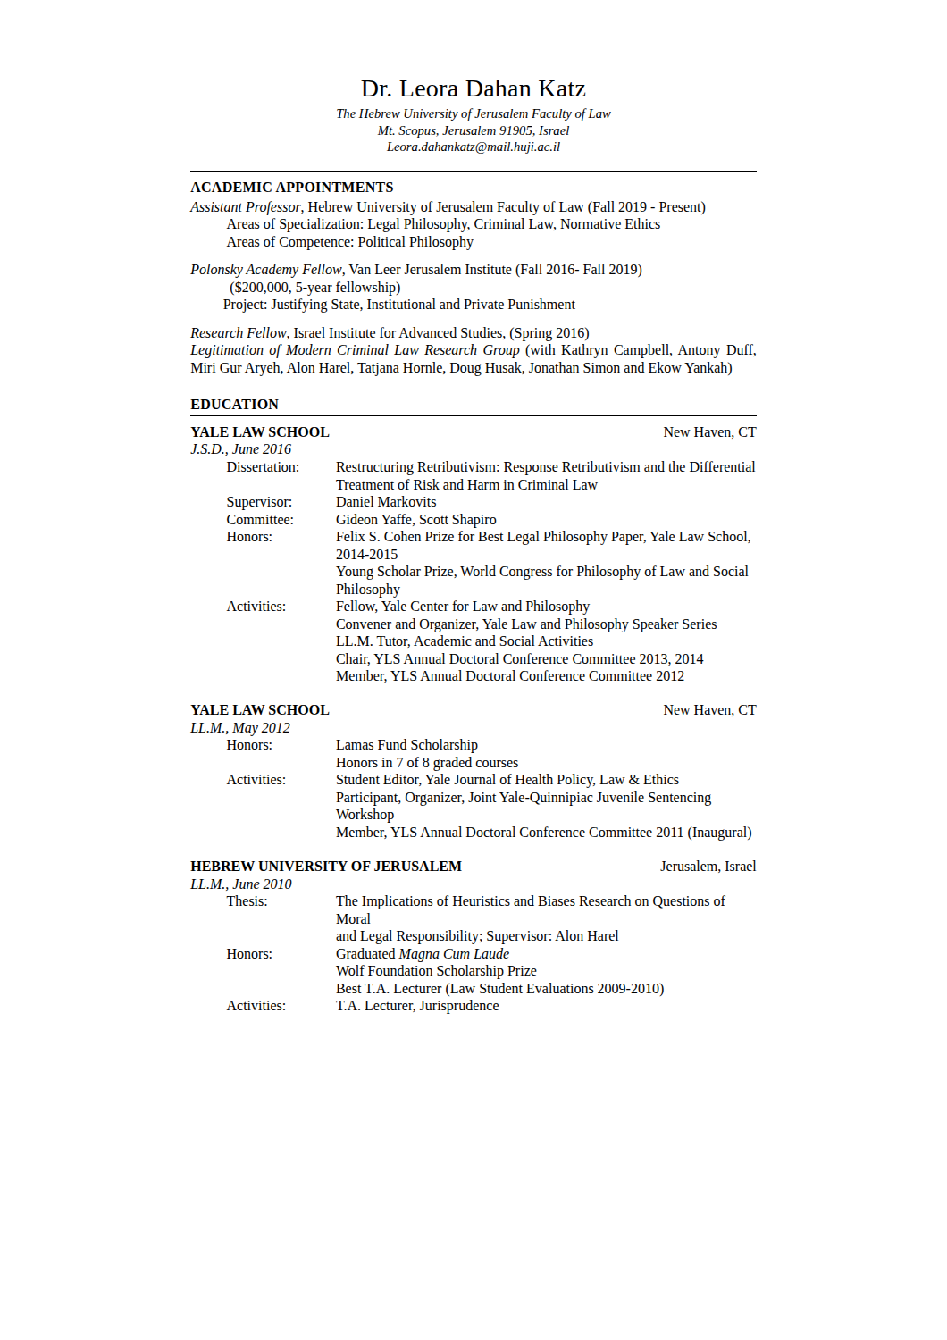Dr. Leora Dahan Katz
The Hebrew University of Jerusalem Faculty of Law
Mt. Scopus, Jerusalem 91905, Israel
Leora.dahankatz@mail.huji.ac.il
Academic Appointments
Assistant Professor, Hebrew University of Jerusalem Faculty of Law (Fall 2019 - Present)
Areas of Specialization: Legal Philosophy, Criminal Law, Normative Ethics
Areas of Competence: Political Philosophy
Polonsky Academy Fellow, Van Leer Jerusalem Institute (Fall 2016- Fall 2019)
($200,000, 5-year fellowship)
Project: Justifying State, Institutional and Private Punishment
Research Fellow, Israel Institute for Advanced Studies, (Spring 2016)
Legitimation of Modern Criminal Law Research Group (with Kathryn Campbell, Antony Duff, Miri Gur Aryeh, Alon Harel, Tatjana Hornle, Doug Husak, Jonathan Simon and Ekow Yankah)
Education
Yale Law School New Haven, CT
J.S.D., June 2016
| Dissertation: | Restructuring Retributivism: Response Retributivism and the Differential Treatment of Risk and Harm in Criminal Law |
| Supervisor: | Daniel Markovits |
| Committee: | Gideon Yaffe, Scott Shapiro |
| Honors: | Felix S. Cohen Prize for Best Legal Philosophy Paper, Yale Law School, 2014-2015 Young Scholar Prize, World Congress for Philosophy of Law and Social Philosophy |
| Activities: | Fellow, Yale Center for Law and Philosophy Convener and Organizer, Yale Law and Philosophy Speaker Series LL.M. Tutor, Academic and Social Activities Chair, YLS Annual Doctoral Conference Committee 2013, 2014 Member, YLS Annual Doctoral Conference Committee 2012 |
Yale Law School New Haven, CT
LL.M., May 2012
| Honors: | Lamas Fund Scholarship Honors in 7 of 8 graded courses |
| Activities: | Student Editor, Yale Journal of Health Policy, Law & Ethics Participant, Organizer, Joint Yale-Quinnipiac Juvenile Sentencing Workshop Member, YLS Annual Doctoral Conference Committee 2011 (Inaugural) |
Hebrew University of Jerusalem Jerusalem, Israel
LL.M., June 2010
| Thesis: | The Implications of Heuristics and Biases Research on Questions of Moral and Legal Responsibility; Supervisor: Alon Harel |
| Honors: | Graduated Magna Cum Laude Wolf Foundation Scholarship Prize Best T.A. Lecturer (Law Student Evaluations 2009-2010) |
| Activities: | T.A. Lecturer, Jurisprudence |